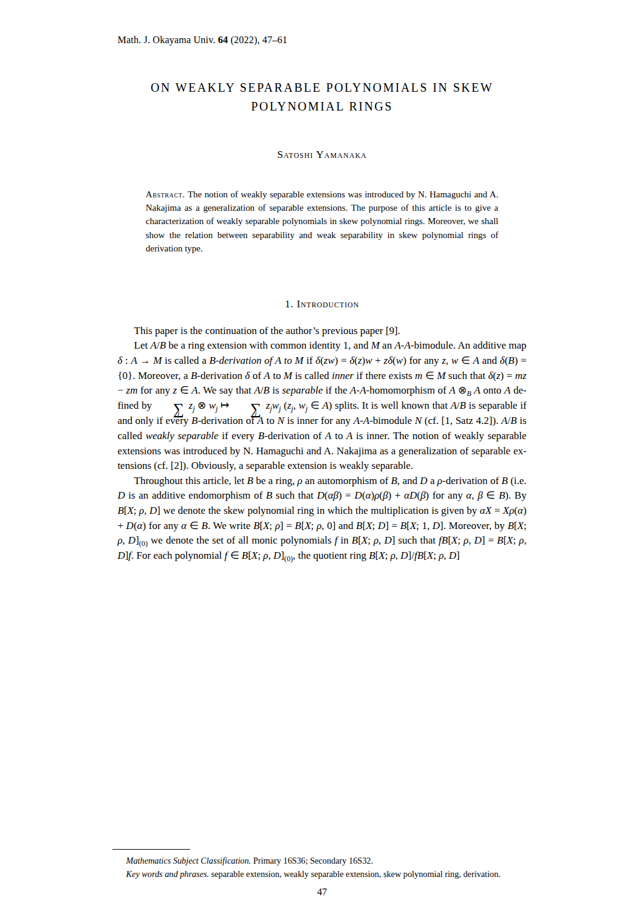Math. J. Okayama Univ. 64 (2022), 47–61
On Weakly Separable Polynomials in Skew
Polynomial Rings
Satoshi Yamanaka
Abstract. The notion of weakly separable extensions was introduced by N. Hamaguchi and A. Nakajima as a generalization of separable extensions. The purpose of this article is to give a characterization of weakly separable polynomials in skew polynomial rings. Moreover, we shall show the relation between separability and weak separability in skew polynomial rings of derivation type.
1. Introduction
This paper is the continuation of the author’s previous paper [9].
Let A/B be a ring extension with common identity 1, and M an A-A-bimodule. An additive map δ : A → M is called a B-derivation of A to M if δ(zw) = δ(z)w + zδ(w) for any z, w ∈ A and δ(B) = {0}. Moreover, a B-derivation δ of A to M is called inner if there exists m ∈ M such that δ(z) = mz − zm for any z ∈ A. We say that A/B is separable if the A-A-homomorphism of A ⊗B A onto A defined by ∑j zj ⊗ wj ↦ ∑j zjwj (zj, wj ∈ A) splits. It is well known that A/B is separable if and only if every B-derivation of A to N is inner for any A-A-bimodule N (cf. [1, Satz 4.2]). A/B is called weakly separable if every B-derivation of A to A is inner. The notion of weakly separable extensions was introduced by N. Hamaguchi and A. Nakajima as a generalization of separable extensions (cf. [2]). Obviously, a separable extension is weakly separable.
Throughout this article, let B be a ring, ρ an automorphism of B, and D a ρ-derivation of B (i.e. D is an additive endomorphism of B such that D(αβ) = D(α)ρ(β) + αD(β) for any α, β ∈ B). By B[X; ρ, D] we denote the skew polynomial ring in which the multiplication is given by αX = Xρ(α) + D(α) for any α ∈ B. We write B[X; ρ] = B[X; ρ, 0] and B[X; D] = B[X; 1, D]. Moreover, by B[X; ρ, D](0) we denote the set of all monic polynomials f in B[X; ρ, D] such that fB[X; ρ, D] = B[X; ρ, D]f. For each polynomial f ∈ B[X; ρ, D](0), the quotient ring B[X; ρ, D]/fB[X; ρ, D]
Mathematics Subject Classification. Primary 16S36; Secondary 16S32.
Key words and phrases. separable extension, weakly separable extension, skew polynomial ring, derivation.
47